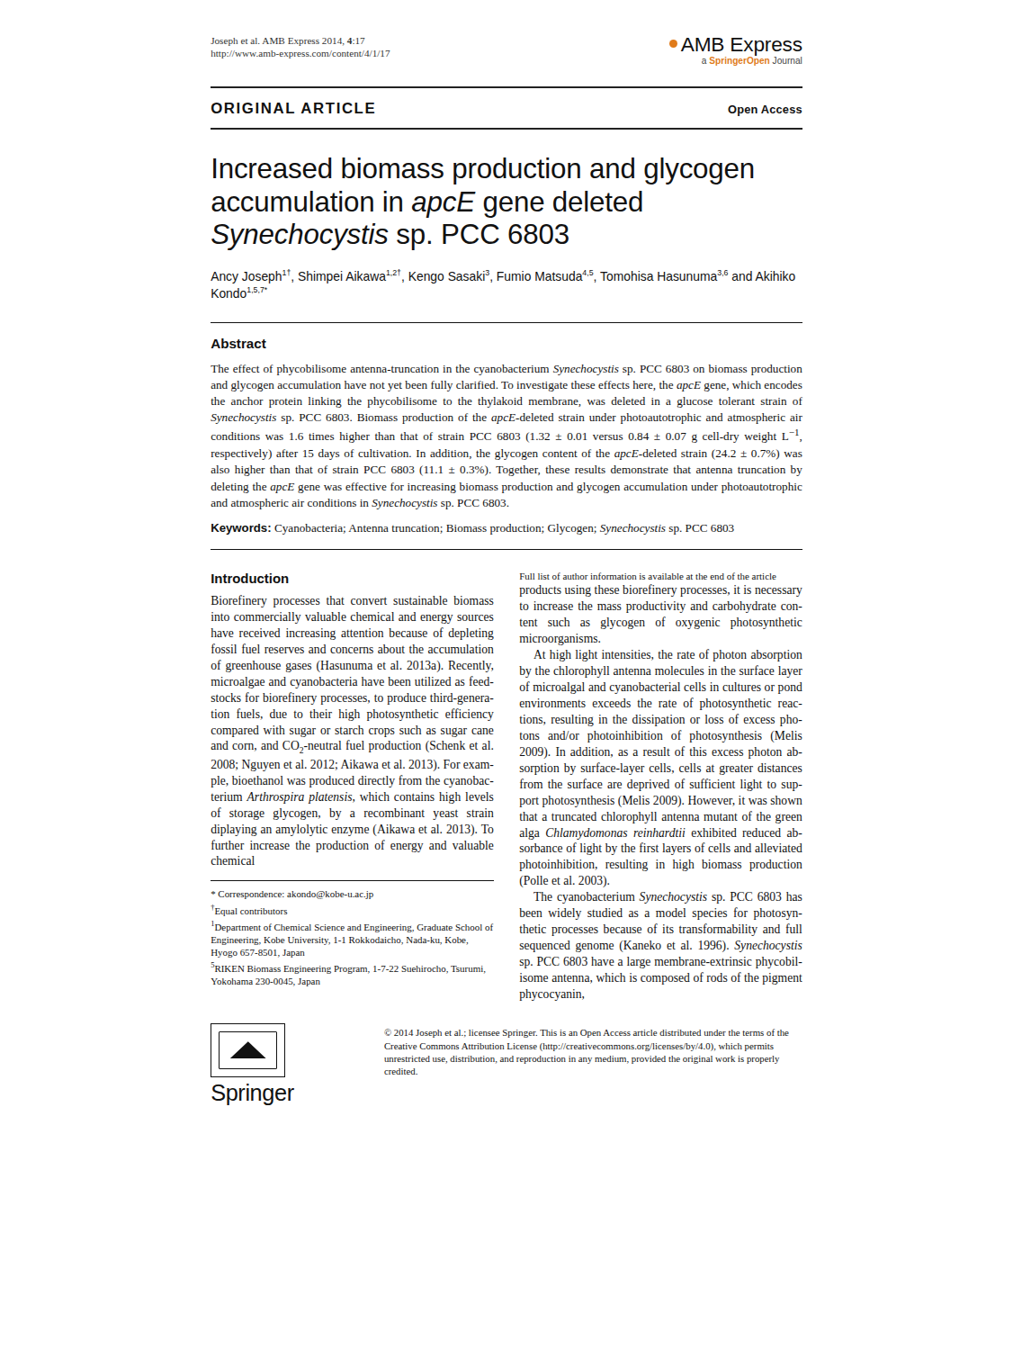Joseph et al. AMB Express 2014, 4:17
http://www.amb-express.com/content/4/1/17
AMB Express
a SpringerOpen Journal
Original Article
Open Access
Increased biomass production and glycogen accumulation in apcE gene deleted Synechocystis sp. PCC 6803
Ancy Joseph1†, Shimpei Aikawa1,2†, Kengo Sasaki3, Fumio Matsuda4,5, Tomohisa Hasunuma3,6 and Akihiko Kondo1,5,7*
Abstract
The effect of phycobilisome antenna-truncation in the cyanobacterium Synechocystis sp. PCC 6803 on biomass production and glycogen accumulation have not yet been fully clarified. To investigate these effects here, the apcE gene, which encodes the anchor protein linking the phycobilisome to the thylakoid membrane, was deleted in a glucose tolerant strain of Synechocystis sp. PCC 6803. Biomass production of the apcE-deleted strain under photoautotrophic and atmospheric air conditions was 1.6 times higher than that of strain PCC 6803 (1.32 ± 0.01 versus 0.84 ± 0.07 g cell-dry weight L−1, respectively) after 15 days of cultivation. In addition, the glycogen content of the apcE-deleted strain (24.2 ± 0.7%) was also higher than that of strain PCC 6803 (11.1 ± 0.3%). Together, these results demonstrate that antenna truncation by deleting the apcE gene was effective for increasing biomass production and glycogen accumulation under photoautotrophic and atmospheric air conditions in Synechocystis sp. PCC 6803.
Keywords: Cyanobacteria; Antenna truncation; Biomass production; Glycogen; Synechocystis sp. PCC 6803
Introduction
Biorefinery processes that convert sustainable biomass into commercially valuable chemical and energy sources have received increasing attention because of depleting fossil fuel reserves and concerns about the accumulation of greenhouse gases (Hasunuma et al. 2013a). Recently, microalgae and cyanobacteria have been utilized as feedstocks for biorefinery processes, to produce third-generation fuels, due to their high photosynthetic efficiency compared with sugar or starch crops such as sugar cane and corn, and CO2-neutral fuel production (Schenk et al. 2008; Nguyen et al. 2012; Aikawa et al. 2013). For example, bioethanol was produced directly from the cyanobacterium Arthrospira platensis, which contains high levels of storage glycogen, by a recombinant yeast strain diplaying an amylolytic enzyme (Aikawa et al. 2013). To further increase the production of energy and valuable chemical
* Correspondence: akondo@kobe-u.ac.jp
†Equal contributors
1Department of Chemical Science and Engineering, Graduate School of Engineering, Kobe University, 1-1 Rokkodaicho, Nada-ku, Kobe, Hyogo 657-8501, Japan
5RIKEN Biomass Engineering Program, 1-7-22 Suehirocho, Tsurumi, Yokohama 230-0045, Japan
Full list of author information is available at the end of the article
products using these biorefinery processes, it is necessary to increase the mass productivity and carbohydrate content such as glycogen of oxygenic photosynthetic microorganisms.
At high light intensities, the rate of photon absorption by the chlorophyll antenna molecules in the surface layer of microalgal and cyanobacterial cells in cultures or pond environments exceeds the rate of photosynthetic reactions, resulting in the dissipation or loss of excess photons and/or photoinhibition of photosynthesis (Melis 2009). In addition, as a result of this excess photon absorption by surface-layer cells, cells at greater distances from the surface are deprived of sufficient light to support photosynthesis (Melis 2009). However, it was shown that a truncated chlorophyll antenna mutant of the green alga Chlamydomonas reinhardtii exhibited reduced absorbance of light by the first layers of cells and alleviated photoinhibition, resulting in high biomass production (Polle et al. 2003).
The cyanobacterium Synechocystis sp. PCC 6803 has been widely studied as a model species for photosynthetic processes because of its transformability and full sequenced genome (Kaneko et al. 1996). Synechocystis sp. PCC 6803 have a large membrane-extrinsic phycobilisome antenna, which is composed of rods of the pigment phycocyanin,
Springer
© 2014 Joseph et al.; licensee Springer. This is an Open Access article distributed under the terms of the Creative Commons Attribution License (http://creativecommons.org/licenses/by/4.0), which permits unrestricted use, distribution, and reproduction in any medium, provided the original work is properly credited.